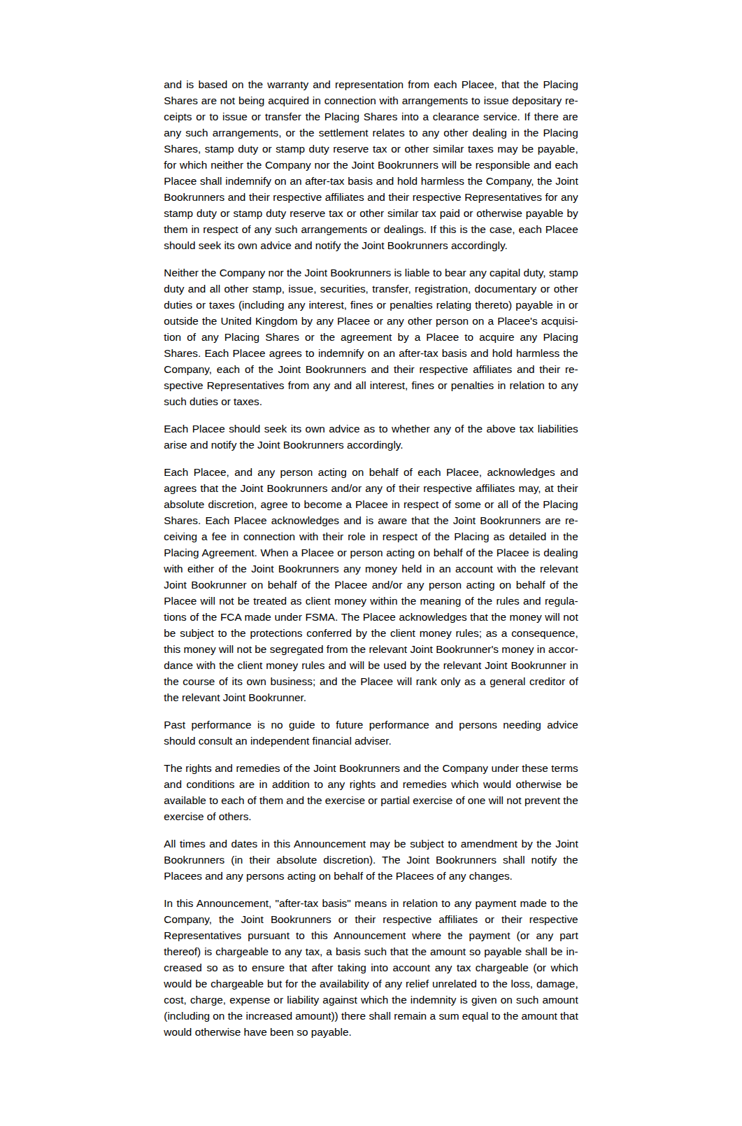and is based on the warranty and representation from each Placee, that the Placing Shares are not being acquired in connection with arrangements to issue depositary receipts or to issue or transfer the Placing Shares into a clearance service. If there are any such arrangements, or the settlement relates to any other dealing in the Placing Shares, stamp duty or stamp duty reserve tax or other similar taxes may be payable, for which neither the Company nor the Joint Bookrunners will be responsible and each Placee shall indemnify on an after-tax basis and hold harmless the Company, the Joint Bookrunners and their respective affiliates and their respective Representatives for any stamp duty or stamp duty reserve tax or other similar tax paid or otherwise payable by them in respect of any such arrangements or dealings. If this is the case, each Placee should seek its own advice and notify the Joint Bookrunners accordingly.
Neither the Company nor the Joint Bookrunners is liable to bear any capital duty, stamp duty and all other stamp, issue, securities, transfer, registration, documentary or other duties or taxes (including any interest, fines or penalties relating thereto) payable in or outside the United Kingdom by any Placee or any other person on a Placee's acquisition of any Placing Shares or the agreement by a Placee to acquire any Placing Shares. Each Placee agrees to indemnify on an after-tax basis and hold harmless the Company, each of the Joint Bookrunners and their respective affiliates and their respective Representatives from any and all interest, fines or penalties in relation to any such duties or taxes.
Each Placee should seek its own advice as to whether any of the above tax liabilities arise and notify the Joint Bookrunners accordingly.
Each Placee, and any person acting on behalf of each Placee, acknowledges and agrees that the Joint Bookrunners and/or any of their respective affiliates may, at their absolute discretion, agree to become a Placee in respect of some or all of the Placing Shares. Each Placee acknowledges and is aware that the Joint Bookrunners are receiving a fee in connection with their role in respect of the Placing as detailed in the Placing Agreement. When a Placee or person acting on behalf of the Placee is dealing with either of the Joint Bookrunners any money held in an account with the relevant Joint Bookrunner on behalf of the Placee and/or any person acting on behalf of the Placee will not be treated as client money within the meaning of the rules and regulations of the FCA made under FSMA. The Placee acknowledges that the money will not be subject to the protections conferred by the client money rules; as a consequence, this money will not be segregated from the relevant Joint Bookrunner's money in accordance with the client money rules and will be used by the relevant Joint Bookrunner in the course of its own business; and the Placee will rank only as a general creditor of the relevant Joint Bookrunner.
Past performance is no guide to future performance and persons needing advice should consult an independent financial adviser.
The rights and remedies of the Joint Bookrunners and the Company under these terms and conditions are in addition to any rights and remedies which would otherwise be available to each of them and the exercise or partial exercise of one will not prevent the exercise of others.
All times and dates in this Announcement may be subject to amendment by the Joint Bookrunners (in their absolute discretion). The Joint Bookrunners shall notify the Placees and any persons acting on behalf of the Placees of any changes.
In this Announcement, "after-tax basis" means in relation to any payment made to the Company, the Joint Bookrunners or their respective affiliates or their respective Representatives pursuant to this Announcement where the payment (or any part thereof) is chargeable to any tax, a basis such that the amount so payable shall be increased so as to ensure that after taking into account any tax chargeable (or which would be chargeable but for the availability of any relief unrelated to the loss, damage, cost, charge, expense or liability against which the indemnity is given on such amount (including on the increased amount)) there shall remain a sum equal to the amount that would otherwise have been so payable.